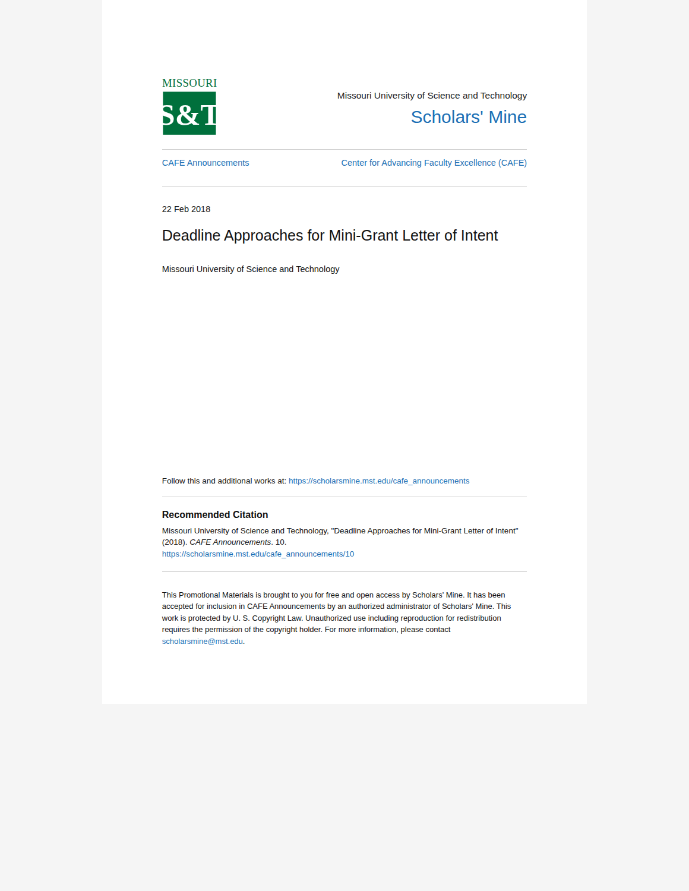MISSOURI S&T
Missouri University of Science and Technology
Scholars' Mine
CAFE Announcements
Center for Advancing Faculty Excellence (CAFE)
22 Feb 2018
Deadline Approaches for Mini-Grant Letter of Intent
Missouri University of Science and Technology
Follow this and additional works at: https://scholarsmine.mst.edu/cafe_announcements
Recommended Citation
Missouri University of Science and Technology, "Deadline Approaches for Mini-Grant Letter of Intent" (2018). CAFE Announcements. 10.
https://scholarsmine.mst.edu/cafe_announcements/10
This Promotional Materials is brought to you for free and open access by Scholars' Mine. It has been accepted for inclusion in CAFE Announcements by an authorized administrator of Scholars' Mine. This work is protected by U. S. Copyright Law. Unauthorized use including reproduction for redistribution requires the permission of the copyright holder. For more information, please contact scholarsmine@mst.edu.